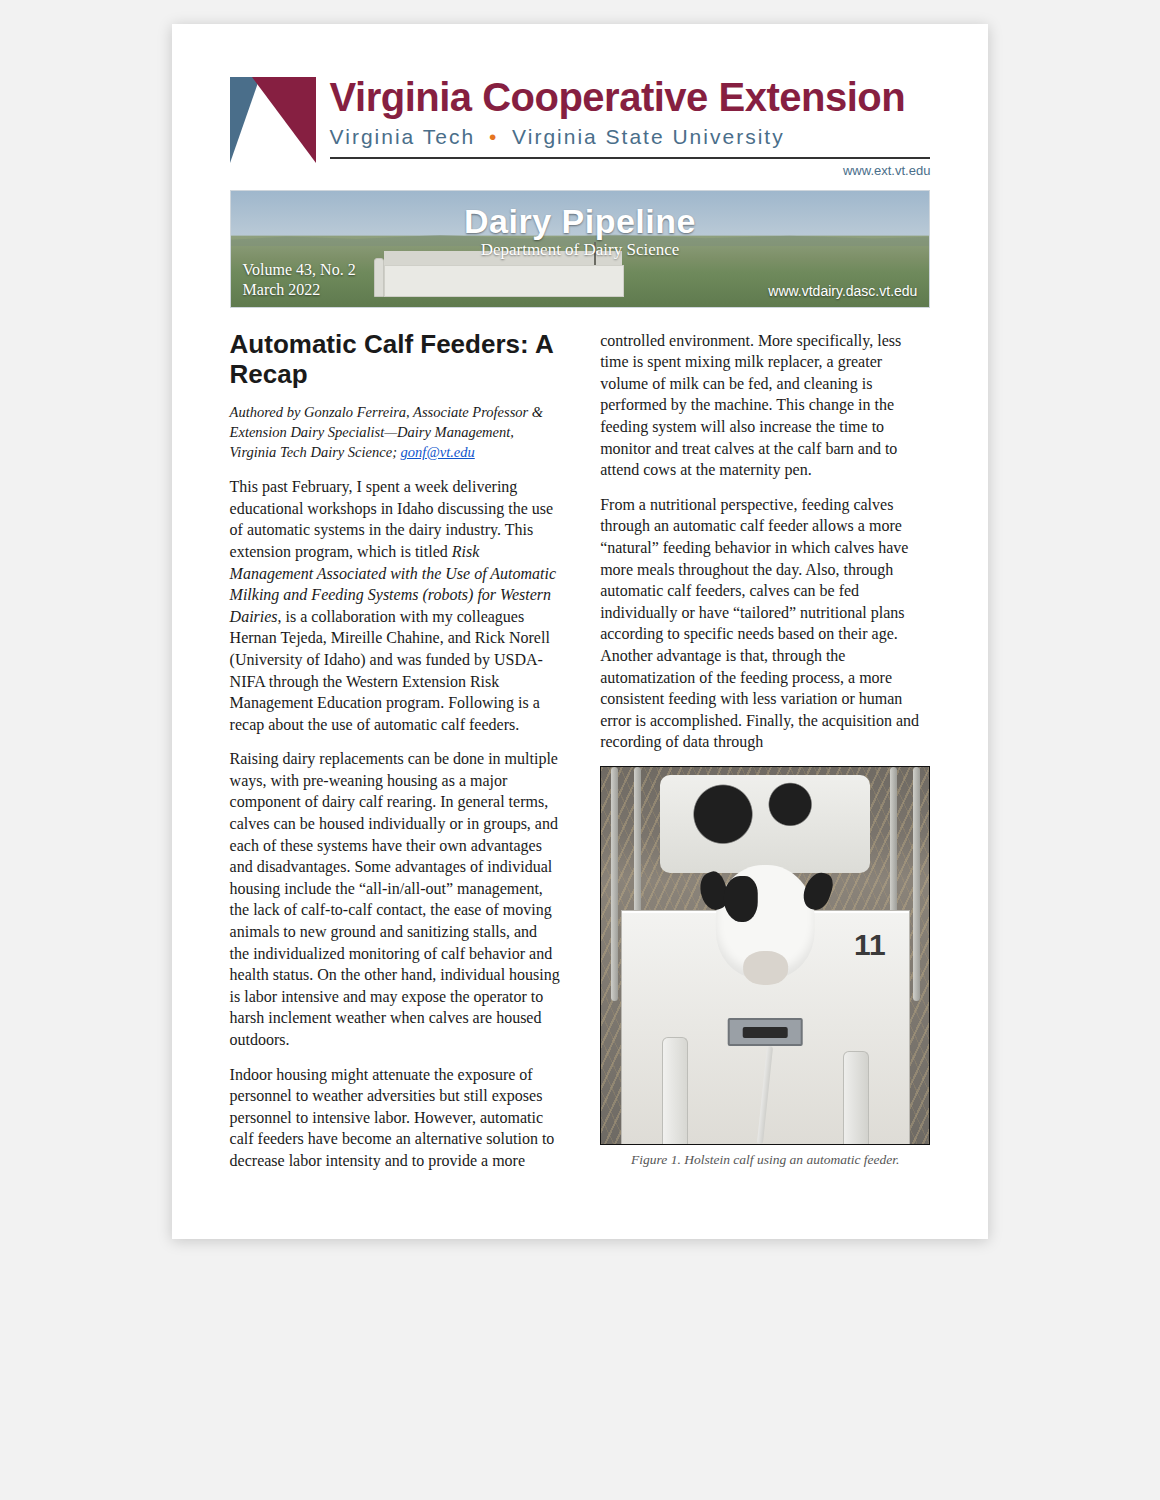Virginia Cooperative Extension
Virginia Tech • Virginia State University
www.ext.vt.edu
Dairy Pipeline
Department of Dairy Science
Volume 43, No. 2
March 2022
www.vtdairy.dasc.vt.edu
Automatic Calf Feeders: A Recap
Authored by Gonzalo Ferreira, Associate Professor & Extension Dairy Specialist—Dairy Management, Virginia Tech Dairy Science; gonf@vt.edu
This past February, I spent a week delivering educational workshops in Idaho discussing the use of automatic systems in the dairy industry. This extension program, which is titled Risk Management Associated with the Use of Automatic Milking and Feeding Systems (robots) for Western Dairies, is a collaboration with my colleagues Hernan Tejeda, Mireille Chahine, and Rick Norell (University of Idaho) and was funded by USDA-NIFA through the Western Extension Risk Management Education program. Following is a recap about the use of automatic calf feeders.
Raising dairy replacements can be done in multiple ways, with pre-weaning housing as a major component of dairy calf rearing. In general terms, calves can be housed individually or in groups, and each of these systems have their own advantages and disadvantages. Some advantages of individual housing include the “all-in/all-out” management, the lack of calf-to-calf contact, the ease of moving animals to new ground and sanitizing stalls, and the individualized monitoring of calf behavior and health status. On the other hand, individual housing is labor intensive and may expose the operator to harsh inclement weather when calves are housed outdoors.
Indoor housing might attenuate the exposure of personnel to weather adversities but still exposes personnel to intensive labor. However, automatic calf feeders have become an alternative solution to decrease labor intensity and to provide a more controlled environment. More specifically, less time is spent mixing milk replacer, a greater volume of milk can be fed, and cleaning is performed by the machine. This change in the feeding system will also increase the time to monitor and treat calves at the calf barn and to attend cows at the maternity pen.
From a nutritional perspective, feeding calves through an automatic calf feeder allows a more “natural” feeding behavior in which calves have more meals throughout the day. Also, through automatic calf feeders, calves can be fed individually or have “tailored” nutritional plans according to specific needs based on their age. Another advantage is that, through the automatization of the feeding process, a more consistent feeding with less variation or human error is accomplished. Finally, the acquisition and recording of data through
11
Figure 1. Holstein calf using an automatic feeder.